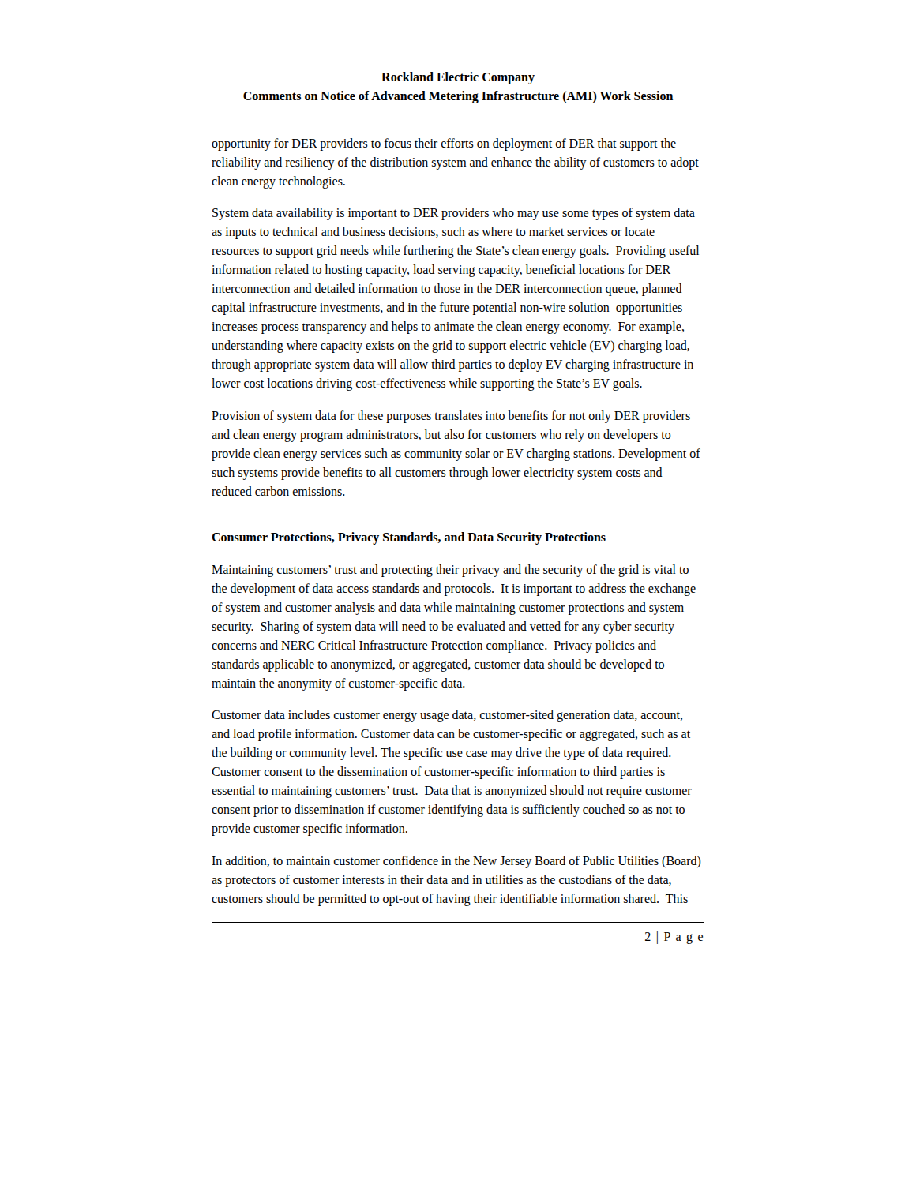Rockland Electric Company Comments on Notice of Advanced Metering Infrastructure (AMI) Work Session
opportunity for DER providers to focus their efforts on deployment of DER that support the reliability and resiliency of the distribution system and enhance the ability of customers to adopt clean energy technologies.
System data availability is important to DER providers who may use some types of system data as inputs to technical and business decisions, such as where to market services or locate resources to support grid needs while furthering the State’s clean energy goals. Providing useful information related to hosting capacity, load serving capacity, beneficial locations for DER interconnection and detailed information to those in the DER interconnection queue, planned capital infrastructure investments, and in the future potential non-wire solution opportunities increases process transparency and helps to animate the clean energy economy. For example, understanding where capacity exists on the grid to support electric vehicle (EV) charging load, through appropriate system data will allow third parties to deploy EV charging infrastructure in lower cost locations driving cost-effectiveness while supporting the State’s EV goals.
Provision of system data for these purposes translates into benefits for not only DER providers and clean energy program administrators, but also for customers who rely on developers to provide clean energy services such as community solar or EV charging stations. Development of such systems provide benefits to all customers through lower electricity system costs and reduced carbon emissions.
Consumer Protections, Privacy Standards, and Data Security Protections
Maintaining customers’ trust and protecting their privacy and the security of the grid is vital to the development of data access standards and protocols. It is important to address the exchange of system and customer analysis and data while maintaining customer protections and system security. Sharing of system data will need to be evaluated and vetted for any cyber security concerns and NERC Critical Infrastructure Protection compliance. Privacy policies and standards applicable to anonymized, or aggregated, customer data should be developed to maintain the anonymity of customer-specific data.
Customer data includes customer energy usage data, customer-sited generation data, account, and load profile information. Customer data can be customer-specific or aggregated, such as at the building or community level. The specific use case may drive the type of data required. Customer consent to the dissemination of customer-specific information to third parties is essential to maintaining customers’ trust. Data that is anonymized should not require customer consent prior to dissemination if customer identifying data is sufficiently couched so as not to provide customer specific information.
In addition, to maintain customer confidence in the New Jersey Board of Public Utilities (Board) as protectors of customer interests in their data and in utilities as the custodians of the data, customers should be permitted to opt-out of having their identifiable information shared. This
2 | P a g e